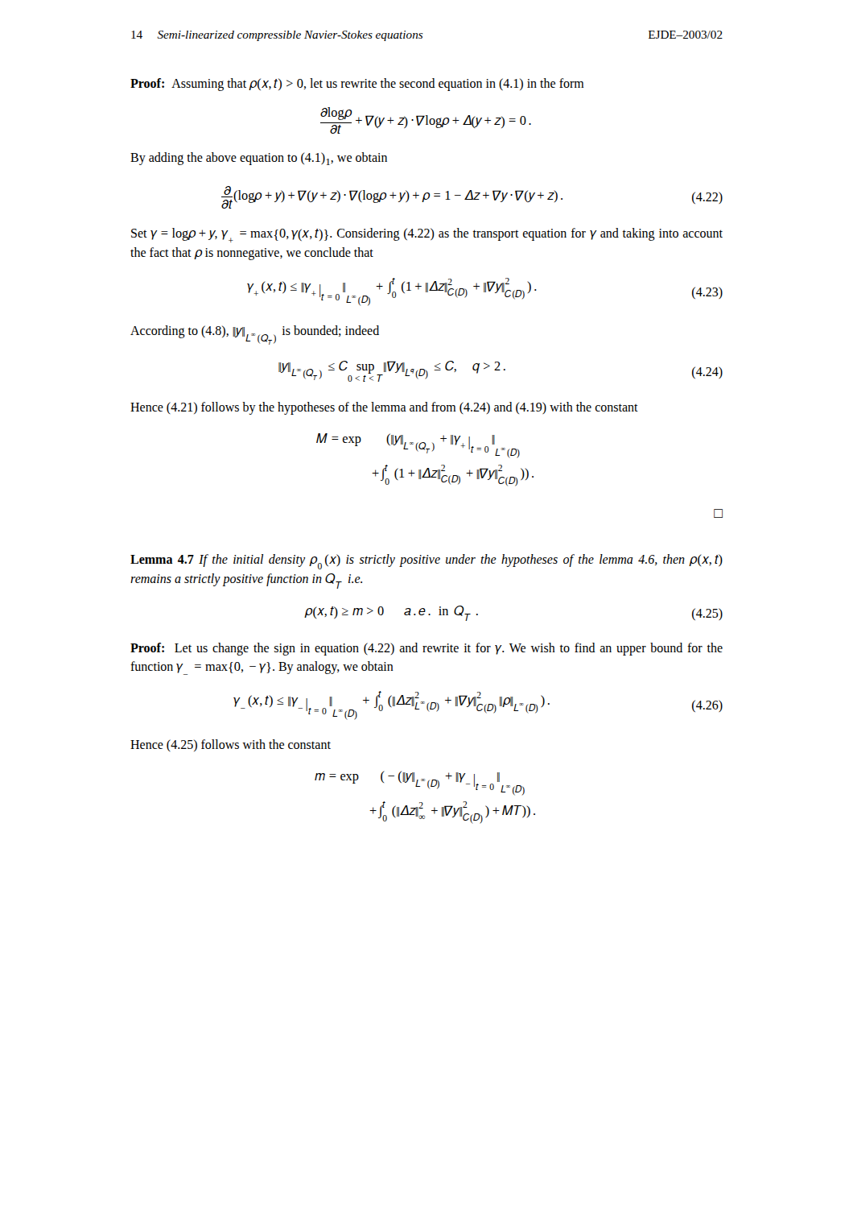14 Semi-linearized compressible Navier-Stokes equations EJDE–2003/02
Proof: Assuming that ρ(x,t)>0, let us rewrite the second equation in (4.1) in the form
∂log⁡ρ ∂t + ∇(y+z) ⋅ ∇log⁡ρ + Δ(y+z) =0.
By adding the above equation to (4.1)1, we obtain
∂ ∂t (log⁡ρ+y) + ∇(y+z) ⋅ ∇(log⁡ρ+y) +ρ = 1−Δz + ∇y⋅∇(y+z).
(4.22)
Set γ=log⁡ρ+y, γ+=max{0,γ(x,t)}. Considering (4.22) as the transport equation for γ and taking into account the fact that ρ is nonnegative, we conclude that
γ+(x,t) ≤ ‖γ+|t=0‖ L∞(D) + ∫0t ( 1 + ‖Δz‖ C(D) 2 + ‖∇y‖ C(D) 2 ) .
(4.23)
According to (4.8), ‖y‖L∞(QT) is bounded; indeed
‖y‖ L∞(QT) ≤ C sup 0<t<T ‖∇y‖ Lq(D) ≤C, q>2.
(4.24)
Hence (4.21) follows by the hypotheses of the lemma and from (4.24) and (4.19) with the constant
M=exp ( ‖y‖ L∞(QT) + ‖γ+|t=0‖ L∞(D) + ∫0t ( 1 + ‖Δz‖ C(D) 2 + ‖∇y‖ C(D) 2 ) ) .
□
Lemma 4.7 If the initial density ρ0(x) is strictly positive under the hypotheses of the lemma 4.6, then ρ(x,t) remains a strictly positive function in QT i.e.
ρ(x,t) ≥m>0 a.e. in QT.
(4.25)
Proof: Let us change the sign in equation (4.22) and rewrite it for γ. We wish to find an upper bound for the function γ−=max{0,−γ}. By analogy, we obtain
γ−(x,t) ≤ ‖γ−|t=0‖ L∞(D) + ∫0t ( ‖Δz‖ L∞(D) 2 + ‖∇y‖ C(D) 2 ‖ρ‖ L∞(D) ) .
(4.26)
Hence (4.25) follows with the constant
m=exp ( − ( ‖y‖ L∞(D) + ‖γ−|t=0‖ L∞(D) + ∫0t ( ‖Δz‖ ∞ 2 + ‖∇y‖ C(D) 2 ) + MT ) ) .